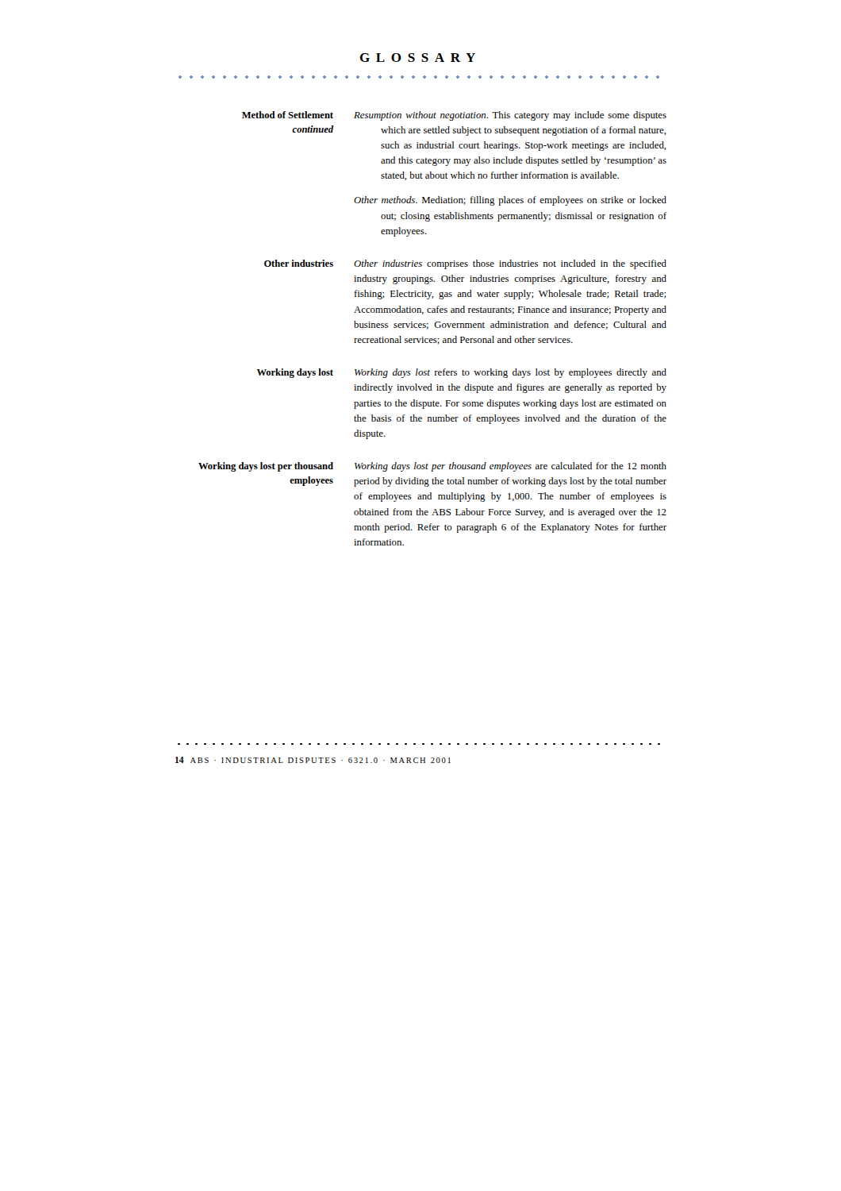Glossary
Method of Settlementcontinued
Resumption without negotiation. This category may include some disputes which are settled subject to subsequent negotiation of a formal nature, such as industrial court hearings. Stop-work meetings are included, and this category may also include disputes settled by ‘resumption’ as stated, but about which no further information is available.
Other methods. Mediation; filling places of employees on strike or locked out; closing establishments permanently; dismissal or resignation of employees.
Other industries
Other industries comprises those industries not included in the specified industry groupings. Other industries comprises Agriculture, forestry and fishing; Electricity, gas and water supply; Wholesale trade; Retail trade; Accommodation, cafes and restaurants; Finance and insurance; Property and business services; Government administration and defence; Cultural and recreational services; and Personal and other services.
Working days lost
Working days lost refers to working days lost by employees directly and indirectly involved in the dispute and figures are generally as reported by parties to the dispute. For some disputes working days lost are estimated on the basis of the number of employees involved and the duration of the dispute.
Working days lost per thousand employees
Working days lost per thousand employees are calculated for the 12 month period by dividing the total number of working days lost by the total number of employees and multiplying by 1,000. The number of employees is obtained from the ABS Labour Force Survey, and is averaged over the 12 month period. Refer to paragraph 6 of the Explanatory Notes for further information.
14 ABS · INDUSTRIAL DISPUTES · 6321.0 · MARCH 2001